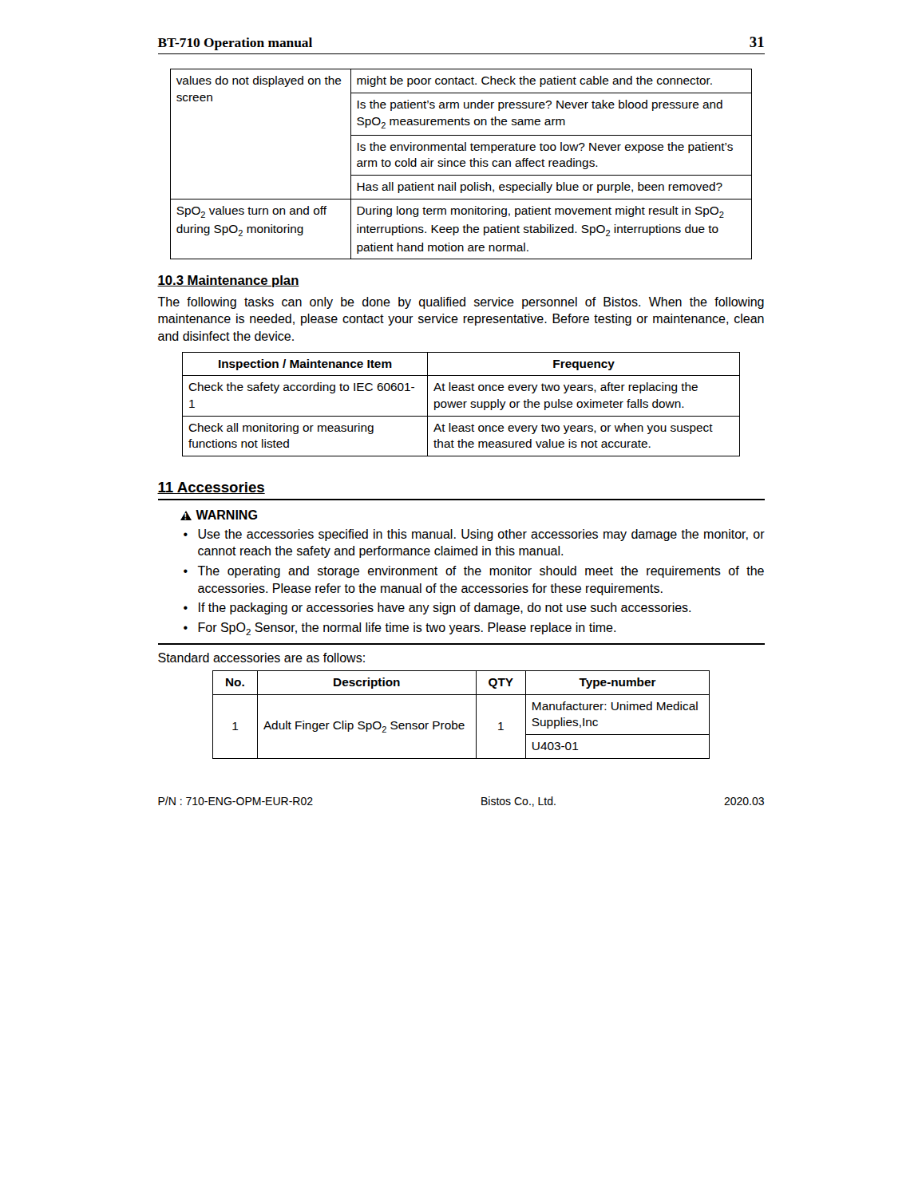BT-710 Operation manual
31
| values do not displayed on the screen | might be poor contact. Check the patient cable and the connector. |
| Is the patient’s arm under pressure? Never take blood pressure and SpO 2 measurements on the same arm |
| Is the environmental temperature too low? Never expose the patient’s arm to cold air since this can affect readings. |
| Has all patient nail polish, especially blue or purple, been removed? |
| SpO 2 values turn on and off during SpO 2 monitoring | During long term monitoring, patient movement might result in SpO 2 interruptions. Keep the patient stabilized. SpO 2 interruptions due to patient hand motion are normal. |
10.3 Maintenance plan
The following tasks can only be done by qualified service personnel of Bistos. When the following maintenance is needed, please contact your service representative. Before testing or maintenance, clean and disinfect the device.
| Inspection / Maintenance Item | Frequency |
| --- | --- |
| Check the safety according to IEC 60601-1 | At least once every two years, after replacing the power supply or the pulse oximeter falls down. |
| Check all monitoring or measuring functions not listed | At least once every two years, or when you suspect that the measured value is not accurate. |
11 Accessories
WARNING
Use the accessories specified in this manual. Using other accessories may damage the monitor, or cannot reach the safety and performance claimed in this manual.
The operating and storage environment of the monitor should meet the requirements of the accessories. Please refer to the manual of the accessories for these requirements.
If the packaging or accessories have any sign of damage, do not use such accessories.
For SpO2 Sensor, the normal life time is two years. Please replace in time.
Standard accessories are as follows:
| No. | Description | QTY | Type-number |
| --- | --- | --- | --- |
| 1 | Adult Finger Clip SpO 2 Sensor Probe | 1 | Manufacturer: Unimed Medical Supplies,Inc |
| U403-01 |
P/N : 710-ENG-OPM-EUR-R02
Bistos Co., Ltd.
2020.03